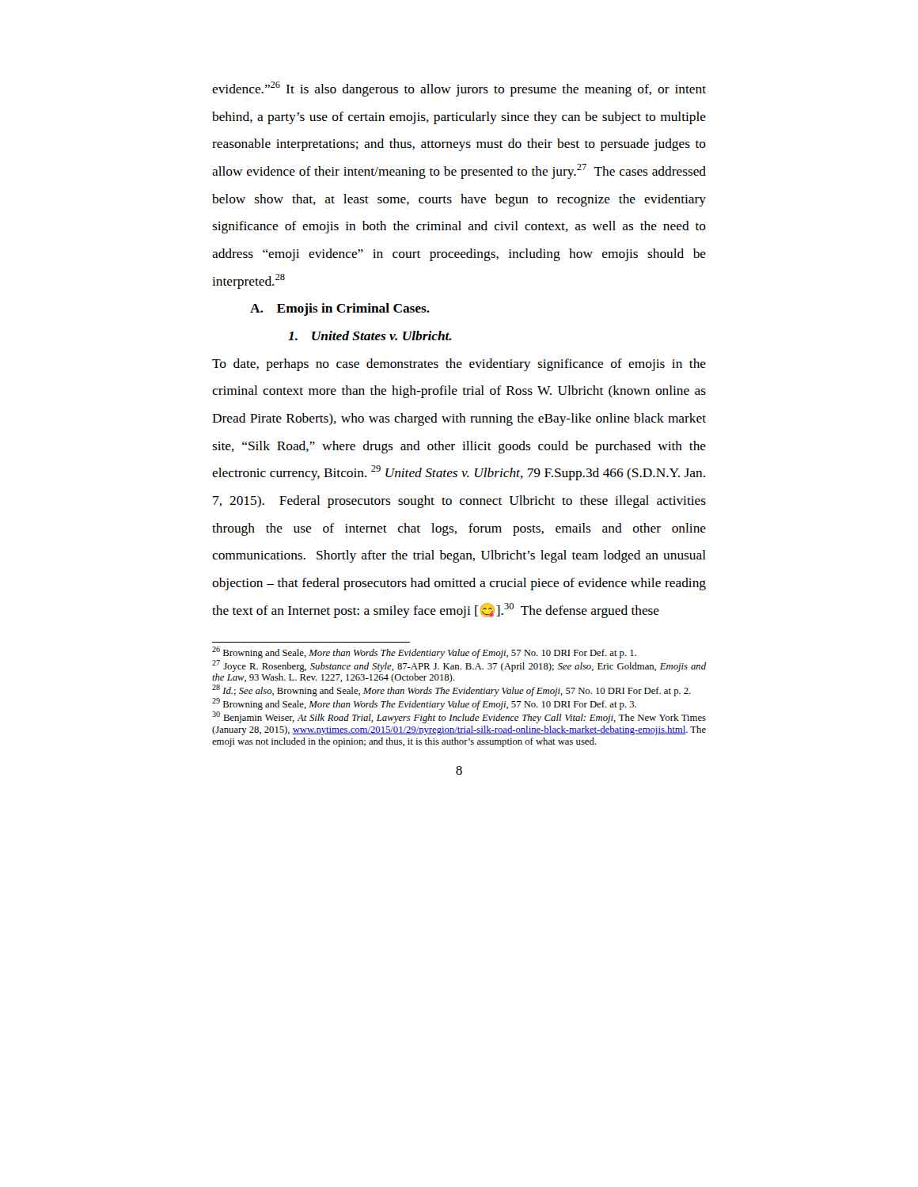evidence.”26 It is also dangerous to allow jurors to presume the meaning of, or intent behind, a party’s use of certain emojis, particularly since they can be subject to multiple reasonable interpretations; and thus, attorneys must do their best to persuade judges to allow evidence of their intent/meaning to be presented to the jury.27 The cases addressed below show that, at least some, courts have begun to recognize the evidentiary significance of emojis in both the criminal and civil context, as well as the need to address “emoji evidence” in court proceedings, including how emojis should be interpreted.28
A. Emojis in Criminal Cases.
1. United States v. Ulbricht.
To date, perhaps no case demonstrates the evidentiary significance of emojis in the criminal context more than the high-profile trial of Ross W. Ulbricht (known online as Dread Pirate Roberts), who was charged with running the eBay-like online black market site, “Silk Road,” where drugs and other illicit goods could be purchased with the electronic currency, Bitcoin. 29 United States v. Ulbricht, 79 F.Supp.3d 466 (S.D.N.Y. Jan. 7, 2015). Federal prosecutors sought to connect Ulbricht to these illegal activities through the use of internet chat logs, forum posts, emails and other online communications. Shortly after the trial began, Ulbricht’s legal team lodged an unusual objection – that federal prosecutors had omitted a crucial piece of evidence while reading the text of an Internet post: a smiley face emoji [😋].30 The defense argued these
26 Browning and Seale, More than Words The Evidentiary Value of Emoji, 57 No. 10 DRI For Def. at p. 1.
27 Joyce R. Rosenberg, Substance and Style, 87-APR J. Kan. B.A. 37 (April 2018); See also, Eric Goldman, Emojis and the Law, 93 Wash. L. Rev. 1227, 1263-1264 (October 2018).
28 Id.; See also, Browning and Seale, More than Words The Evidentiary Value of Emoji, 57 No. 10 DRI For Def. at p. 2.
29 Browning and Seale, More than Words The Evidentiary Value of Emoji, 57 No. 10 DRI For Def. at p. 3.
30 Benjamin Weiser, At Silk Road Trial, Lawyers Fight to Include Evidence They Call Vital: Emoji, The New York Times (January 28, 2015), www.nytimes.com/2015/01/29/nyregion/trial-silk-road-online-black-market-debating-emojis.html. The emoji was not included in the opinion; and thus, it is this author’s assumption of what was used.
8